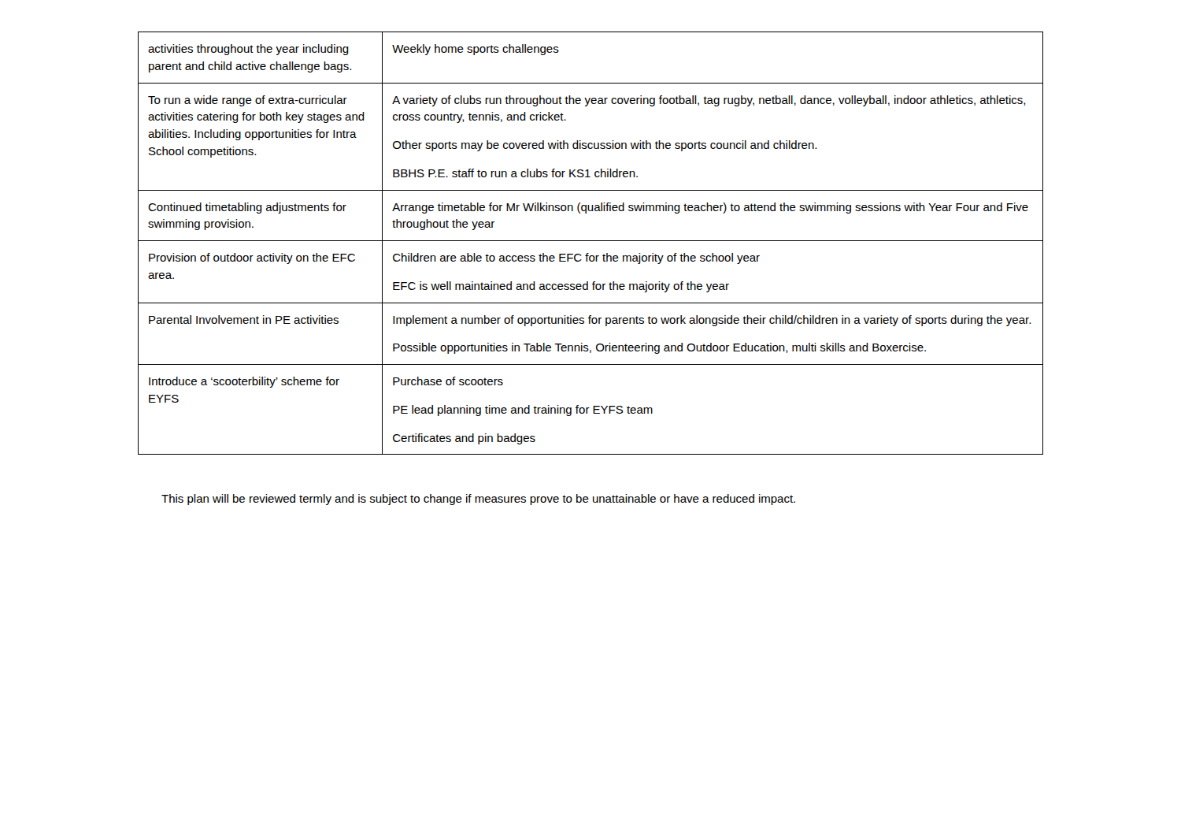| activities throughout the year including parent and child active challenge bags. | Weekly home sports challenges |
| To run a wide range of extra-curricular activities catering for both key stages and abilities. Including opportunities for Intra School competitions. | A variety of clubs run throughout the year covering football, tag rugby, netball, dance, volleyball, indoor athletics, athletics, cross country, tennis, and cricket. Other sports may be covered with discussion with the sports council and children. BBHS P.E. staff to run a clubs for KS1 children. |
| Continued timetabling adjustments for swimming provision. | Arrange timetable for Mr Wilkinson (qualified swimming teacher) to attend the swimming sessions with Year Four and Five throughout the year |
| Provision of outdoor activity on the EFC area. | Children are able to access the EFC for the majority of the school year EFC is well maintained and accessed for the majority of the year |
| Parental Involvement in PE activities | Implement a number of opportunities for parents to work alongside their child/children in a variety of sports during the year. Possible opportunities in Table Tennis, Orienteering and Outdoor Education, multi skills and Boxercise. |
| Introduce a ‘scooterbility’ scheme for EYFS | Purchase of scooters PE lead planning time and training for EYFS team Certificates and pin badges |
This plan will be reviewed termly and is subject to change if measures prove to be unattainable or have a reduced impact.